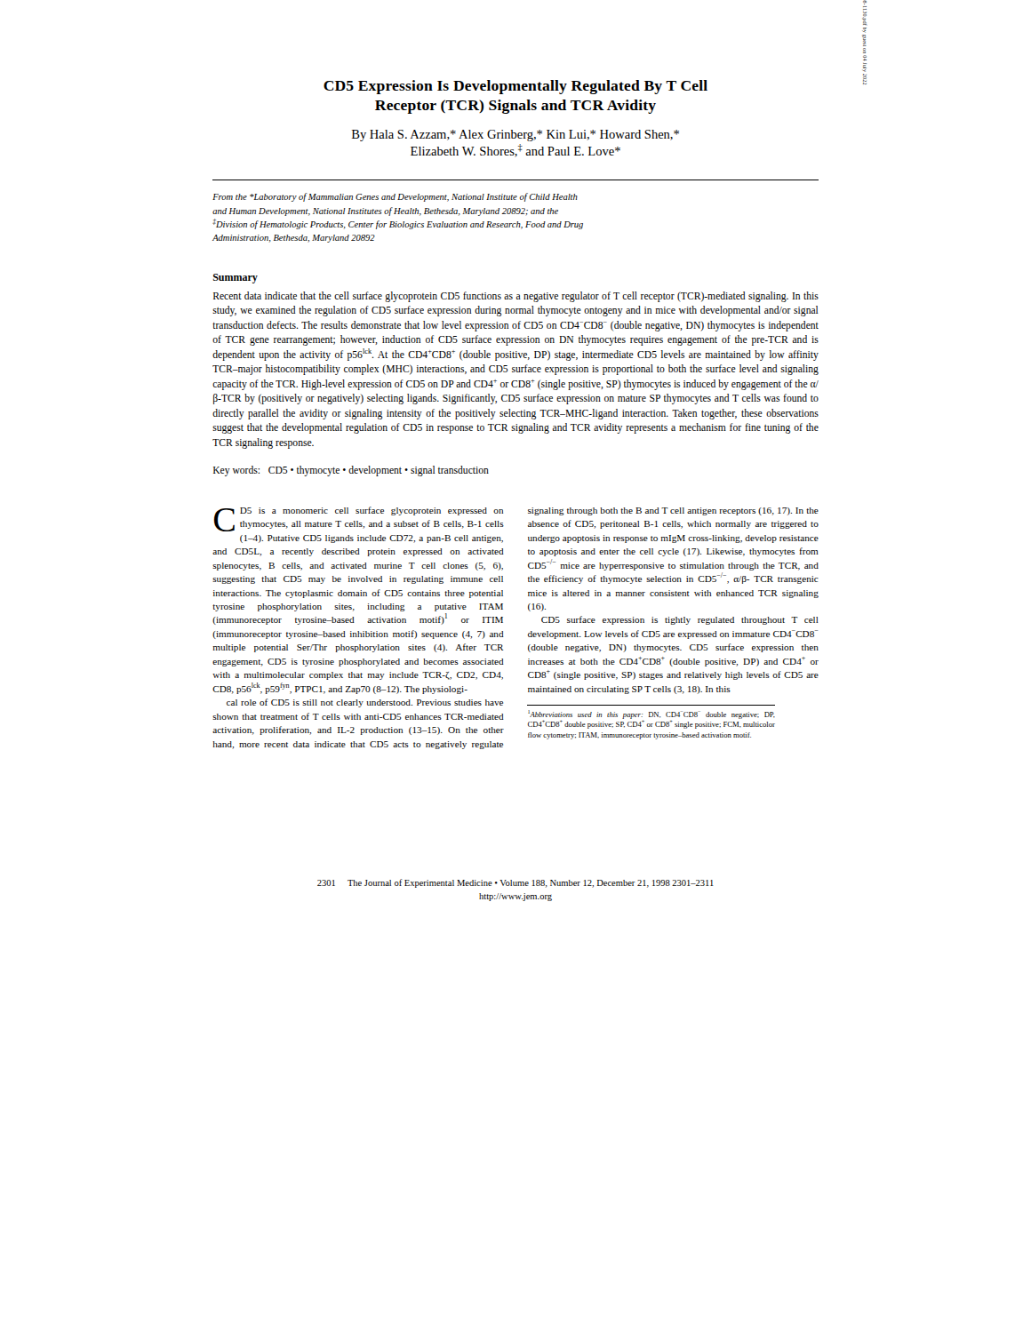Downloaded from http://rupress.org/jem/article-pdf/188/12/2301/1116737/98-1130.pdf by guest on 04 July 2022
CD5 Expression Is Developmentally Regulated By T Cell
Receptor (TCR) Signals and TCR Avidity
By Hala S. Azzam,* Alex Grinberg,* Kin Lui,* Howard Shen,*
Elizabeth W. Shores,‡ and Paul E. Love*
From the *Laboratory of Mammalian Genes and Development, National Institute of Child Health
and Human Development, National Institutes of Health, Bethesda, Maryland 20892; and the
‡Division of Hematologic Products, Center for Biologics Evaluation and Research, Food and Drug
Administration, Bethesda, Maryland 20892
Summary
Recent data indicate that the cell surface glycoprotein CD5 functions as a negative regulator of T cell receptor (TCR)-mediated signaling. In this study, we examined the regulation of CD5 surface expression during normal thymocyte ontogeny and in mice with developmental and/or signal transduction defects. The results demonstrate that low level expression of CD5 on CD4−CD8− (double negative, DN) thymocytes is independent of TCR gene rearrangement; however, induction of CD5 surface expression on DN thymocytes requires engagement of the pre-TCR and is dependent upon the activity of p56lck. At the CD4+CD8+ (double positive, DP) stage, intermediate CD5 levels are maintained by low affinity TCR–major histocompatibility complex (MHC) interactions, and CD5 surface expression is proportional to both the surface level and signaling capacity of the TCR. High-level expression of CD5 on DP and CD4+ or CD8+ (single positive, SP) thymocytes is induced by engagement of the α/β-TCR by (positively or negatively) selecting ligands. Significantly, CD5 surface expression on mature SP thymocytes and T cells was found to directly parallel the avidity or signaling intensity of the positively selecting TCR–MHC-ligand interaction. Taken together, these observations suggest that the developmental regulation of CD5 in response to TCR signaling and TCR avidity represents a mechanism for fine tuning of the TCR signaling response.
Key words: CD5 • thymocyte • development • signal transduction
CD5 is a monomeric cell surface glycoprotein expressed on thymocytes, all mature T cells, and a subset of B cells, B-1 cells (1–4). Putative CD5 ligands include CD72, a pan-B cell antigen, and CD5L, a recently described protein expressed on activated splenocytes, B cells, and activated murine T cell clones (5, 6), suggesting that CD5 may be involved in regulating immune cell interactions. The cytoplasmic domain of CD5 contains three potential tyrosine phosphorylation sites, including a putative ITAM (immunoreceptor tyrosine–based activation motif)1 or ITIM (immunoreceptor tyrosine–based inhibition motif) sequence (4, 7) and multiple potential Ser/Thr phosphorylation sites (4). After TCR engagement, CD5 is tyrosine phosphorylated and becomes associated with a multimolecular complex that may include TCR-ζ, CD2, CD4, CD8, p56lck, p59fyn, PTPC1, and Zap70 (8–12). The physiologi-
cal role of CD5 is still not clearly understood. Previous studies have shown that treatment of T cells with anti-CD5 enhances TCR-mediated activation, proliferation, and IL-2 production (13–15). On the other hand, more recent data indicate that CD5 acts to negatively regulate signaling through both the B and T cell antigen receptors (16, 17). In the absence of CD5, peritoneal B-1 cells, which normally are triggered to undergo apoptosis in response to mIgM cross-linking, develop resistance to apoptosis and enter the cell cycle (17). Likewise, thymocytes from CD5−/− mice are hyperresponsive to stimulation through the TCR, and the efficiency of thymocyte selection in CD5−/−, α/β- TCR transgenic mice is altered in a manner consistent with enhanced TCR signaling (16).
CD5 surface expression is tightly regulated throughout T cell development. Low levels of CD5 are expressed on immature CD4−CD8− (double negative, DN) thymocytes. CD5 surface expression then increases at both the CD4+CD8+ (double positive, DP) and CD4+ or CD8+ (single positive, SP) stages and relatively high levels of CD5 are maintained on circulating SP T cells (3, 18). In this
1Abbreviations used in this paper: DN, CD4−CD8− double negative; DP, CD4+CD8+ double positive; SP, CD4+ or CD8+ single positive; FCM, multicolor flow cytometry; ITAM, immunoreceptor tyrosine–based activation motif.
2301 The Journal of Experimental Medicine • Volume 188, Number 12, December 21, 1998 2301–2311 http://www.jem.org